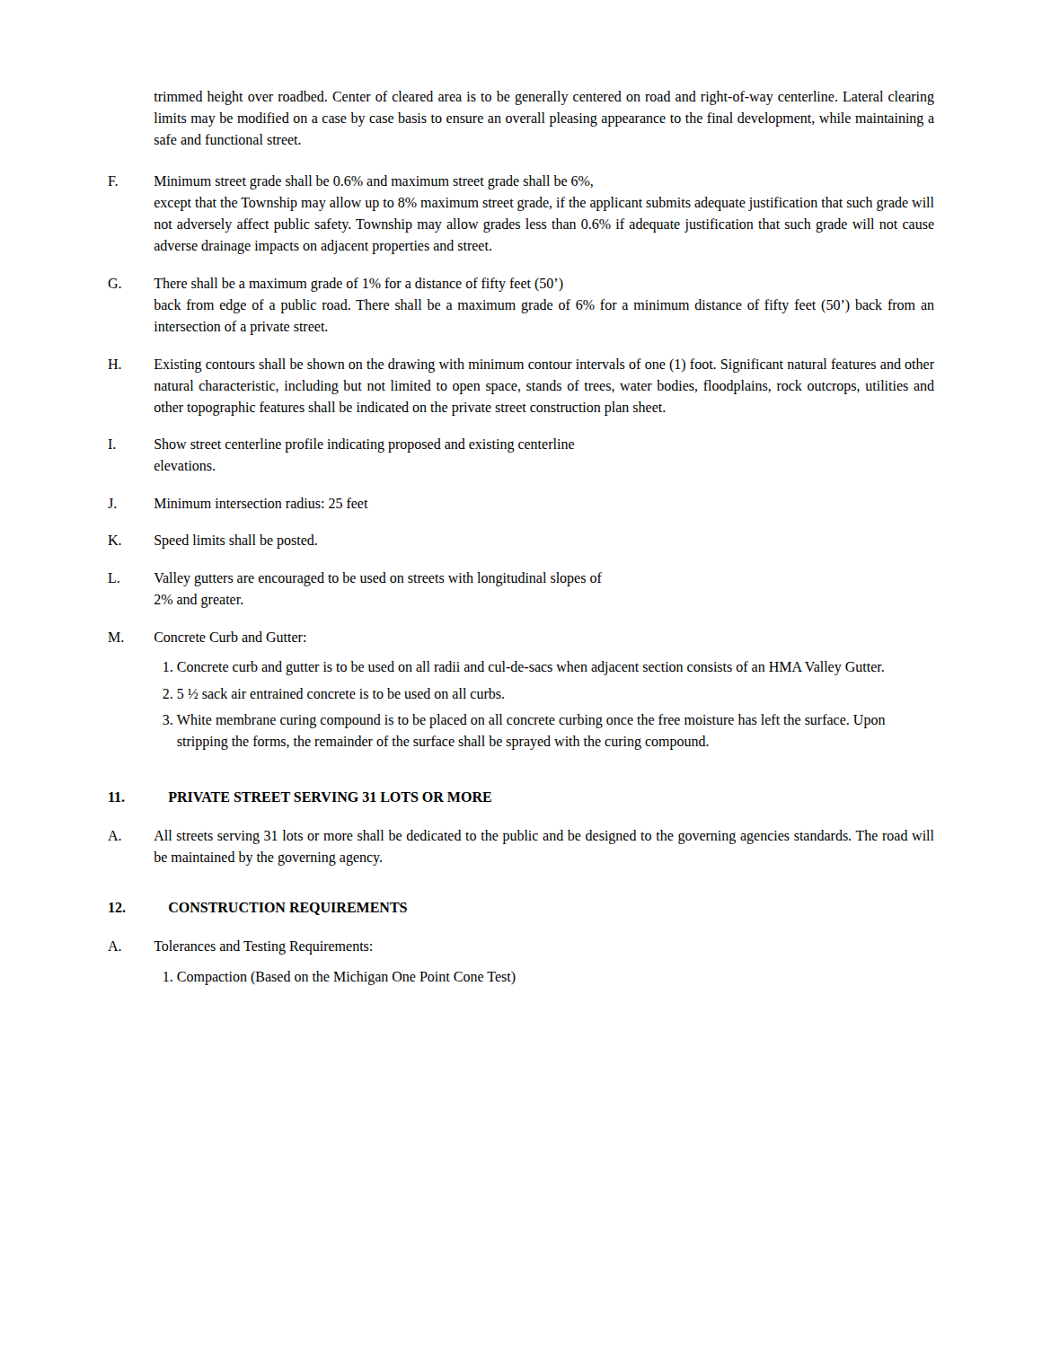trimmed height over roadbed. Center of cleared area is to be generally centered on road and right-of-way centerline. Lateral clearing limits may be modified on a case by case basis to ensure an overall pleasing appearance to the final development, while maintaining a safe and functional street.
F.
Minimum street grade shall be 0.6% and maximum street grade shall be 6%,
except that the Township may allow up to 8% maximum street grade, if the applicant submits adequate justification that such grade will not adversely affect public safety. Township may allow grades less than 0.6% if adequate justification that such grade will not cause adverse drainage impacts on adjacent properties and street.
G.
There shall be a maximum grade of 1% for a distance of fifty feet (50’)
back from edge of a public road. There shall be a maximum grade of 6% for a minimum distance of fifty feet (50’) back from an intersection of a private street.
H.
Existing contours shall be shown on the drawing with minimum contour intervals of one (1) foot. Significant natural features and other natural characteristic, including but not limited to open space, stands of trees, water bodies, floodplains, rock outcrops, utilities and other topographic features shall be indicated on the private street construction plan sheet.
I.
Show street centerline profile indicating proposed and existing centerline
elevations.
J.
Minimum intersection radius: 25 feet
K.
Speed limits shall be posted.
L.
Valley gutters are encouraged to be used on streets with longitudinal slopes of
2% and greater.
M.
Concrete Curb and Gutter:
Concrete curb and gutter is to be used on all radii and cul-de-sacs when adjacent section consists of an HMA Valley Gutter.
5 ½ sack air entrained concrete is to be used on all curbs.
White membrane curing compound is to be placed on all concrete curbing once the free moisture has left the surface. Upon stripping the forms, the remainder of the surface shall be sprayed with the curing compound.
11.
PRIVATE STREET SERVING 31 LOTS OR MORE
A.
All streets serving 31 lots or more shall be dedicated to the public and be designed to the governing agencies standards. The road will be maintained by the governing agency.
12.
CONSTRUCTION REQUIREMENTS
A.
Tolerances and Testing Requirements:
Compaction (Based on the Michigan One Point Cone Test)